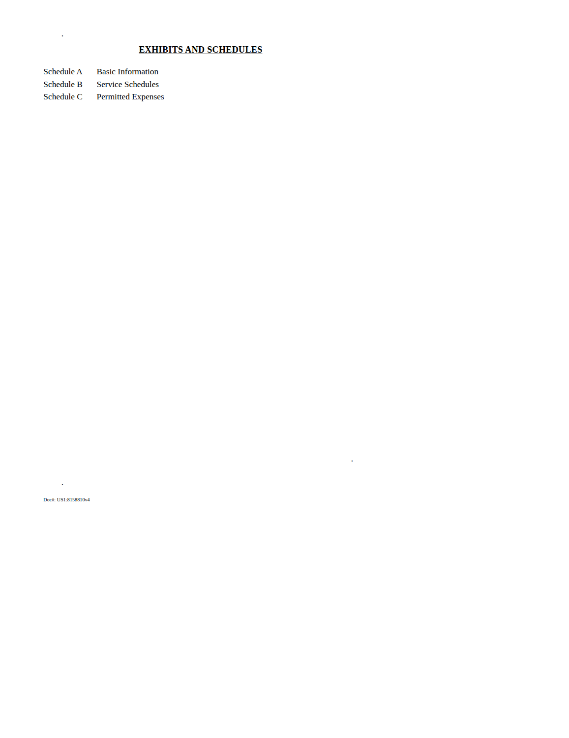.
EXHIBITS AND SCHEDULES
| Schedule A | Basic Information |
| Schedule B | Service Schedules |
| Schedule C | Permitted Expenses |
.
.
Doc#: US1:8158810v4